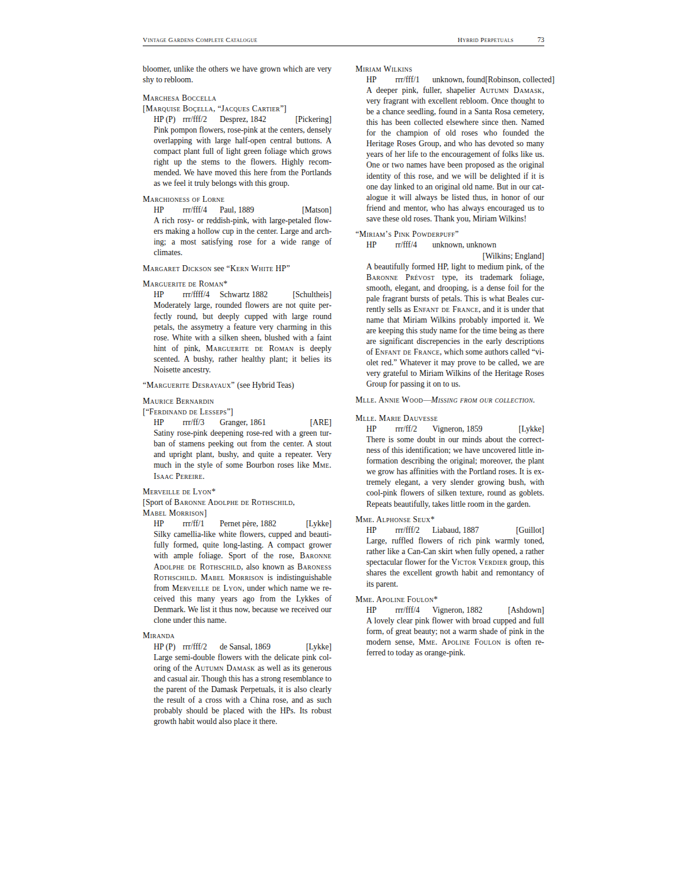Vintage Gardens Complete Catalogue Hybrid Perpetuals 73
bloomer, unlike the others we have grown which are very shy to rebloom.
Marchesa Boccella
[Marquise Boçella, “Jacques Cartier”]
HP (P) rrr/fff/2 Desprez, 1842[Pickering]
Pink pompon flowers, rose-pink at the centers, densely overlapping with large half-open central buttons. A compact plant full of light green foliage which grows right up the stems to the flowers. Highly recommended. We have moved this here from the Portlands as we feel it truly belongs with this group.
Marchioness of Lorne
HP rrr/fff/4 Paul, 1889[Matson]
A rich rosy- or reddish-pink, with large-petaled flowers making a hollow cup in the center. Large and arching; a most satisfying rose for a wide range of climates.
Margaret Dickson see “Kern White HP”
Marguerite de Roman*
HP rrr/ffff/4 Schwartz 1882[Schultheis]
Moderately large, rounded flowers are not quite perfectly round, but deeply cupped with large round petals, the assymetry a feature very charming in this rose. White with a silken sheen, blushed with a faint hint of pink, Marguerite de Roman is deeply scented. A bushy, rather healthy plant; it belies its Noisette ancestry.
“Marguerite Desrayaux” (see Hybrid Teas)
Maurice Bernardin
[“Ferdinand de Lesseps”]
HP rrr/ff/3 Granger, 1861[ARE]
Satiny rose-pink deepening rose-red with a green turban of stamens peeking out from the center. A stout and upright plant, bushy, and quite a repeater. Very much in the style of some Bourbon roses like Mme. Isaac Pereire.
Merveille de Lyon*
[Sport of Baronne Adolphe de Rothschild,
Mabel Morrison]
HP rrr/ff/1 Pernet père, 1882[Lykke]
Silky camellia-like white flowers, cupped and beautifully formed, quite long-lasting. A compact grower with ample foliage. Sport of the rose, Baronne Adolphe de Rothschild, also known as Baroness Rothschild. Mabel Morrison is indistinguishable from Merveille de Lyon, under which name we received this many years ago from the Lykkes of Denmark. We list it thus now, because we received our clone under this name.
Miranda
HP (P) rrr/fff/2 de Sansal, 1869[Lykke]
Large semi-double flowers with the delicate pink coloring of the Autumn Damask as well as its generous and casual air. Though this has a strong resemblance to the parent of the Damask Perpetuals, it is also clearly the result of a cross with a China rose, and as such probably should be placed with the HPs. Its robust growth habit would also place it there.
Miriam Wilkins
HP rrr/fff/1 unknown, found[Robinson, collected]
A deeper pink, fuller, shapelier Autumn Damask, very fragrant with excellent rebloom. Once thought to be a chance seedling, found in a Santa Rosa cemetery, this has been collected elsewhere since then. Named for the champion of old roses who founded the Heritage Roses Group, and who has devoted so many years of her life to the encouragement of folks like us. One or two names have been proposed as the original identity of this rose, and we will be delighted if it is one day linked to an original old name. But in our catalogue it will always be listed thus, in honor of our friend and mentor, who has always encouraged us to save these old roses. Thank you, Miriam Wilkins!
“Miriam’s Pink Powderpuff”
HP rr/fff/4 unknown, unknown
[Wilkins; England]
A beautifully formed HP, light to medium pink, of the Baronne Prévost type, its trademark foliage, smooth, elegant, and drooping, is a dense foil for the pale fragrant bursts of petals. This is what Beales currently sells as Enfant de France, and it is under that name that Miriam Wilkins probably imported it. We are keeping this study name for the time being as there are significant discrepencies in the early descriptions of Enfant de France, which some authors called “violet red.” Whatever it may prove to be called, we are very grateful to Miriam Wilkins of the Heritage Roses Group for passing it on to us.
Mlle. Annie Wood—Missing from our collection.
Mlle. Marie Dauvesse
HP rrr/ff/2 Vigneron, 1859[Lykke]
There is some doubt in our minds about the correctness of this identification; we have uncovered little information describing the original; moreover, the plant we grow has affinities with the Portland roses. It is extremely elegant, a very slender growing bush, with cool-pink flowers of silken texture, round as goblets. Repeats beautifully, takes little room in the garden.
Mme. Alphonse Seux*
HP rrr/fff/2 Liabaud, 1887[Guillot]
Large, ruffled flowers of rich pink warmly toned, rather like a Can-Can skirt when fully opened, a rather spectacular flower for the Victor Verdier group, this shares the excellent growth habit and remontancy of its parent.
Mme. Apoline Foulon*
HP rrr/fff/4 Vigneron, 1882[Ashdown]
A lovely clear pink flower with broad cupped and full form, of great beauty; not a warm shade of pink in the modern sense, Mme. Apoline Foulon is often referred to today as orange-pink.